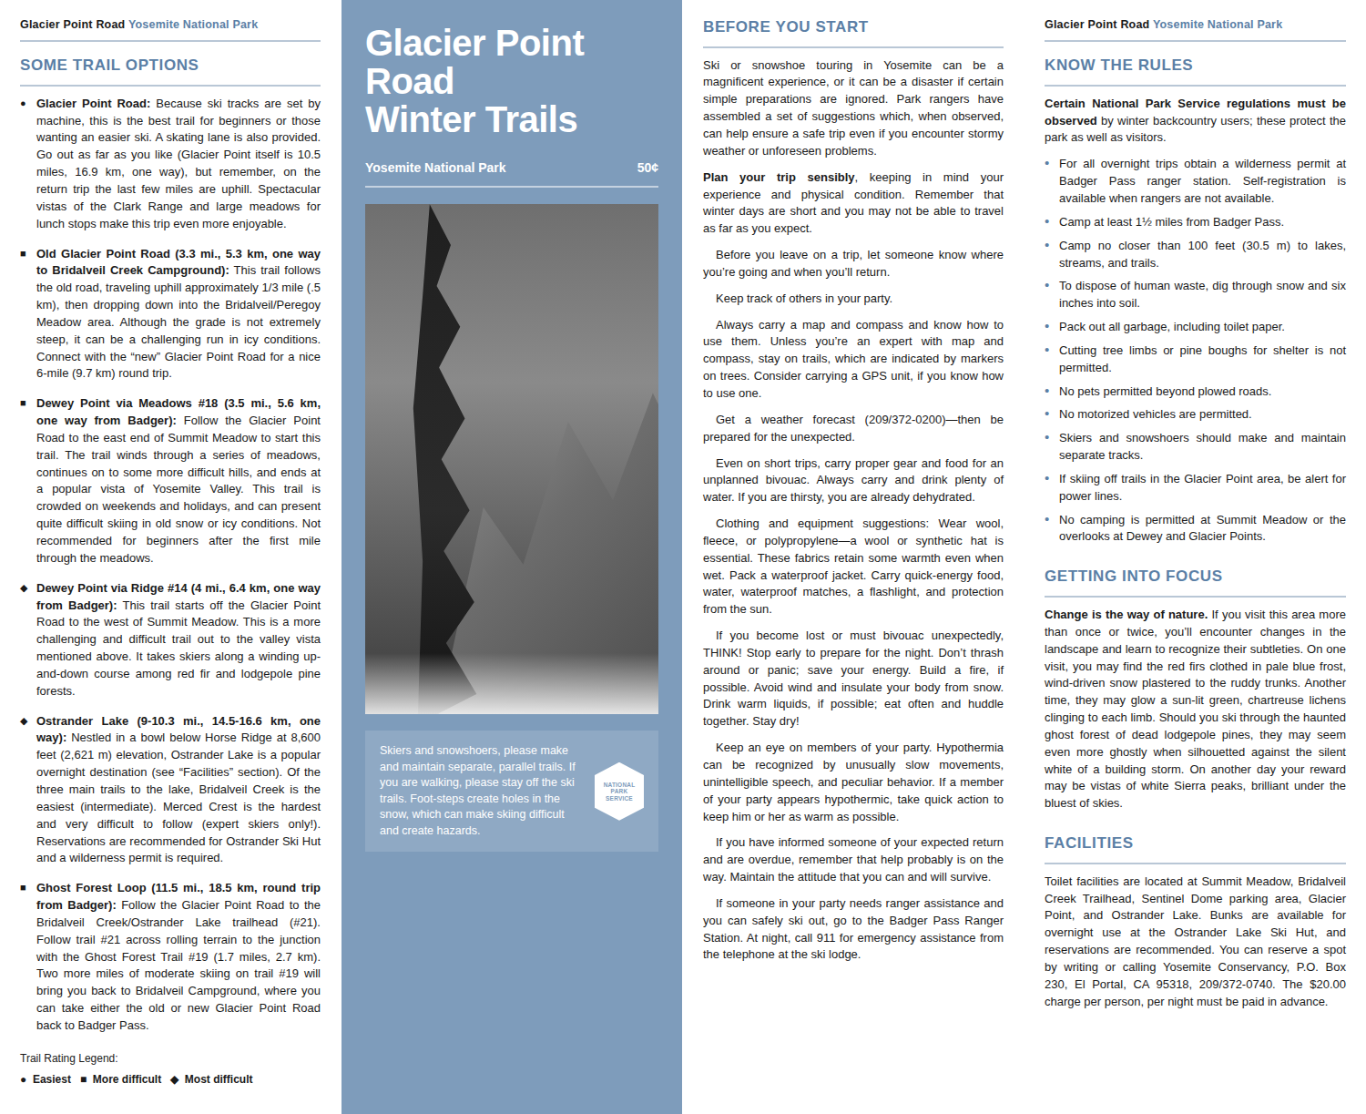Glacier Point Road Yosemite National Park
Some Trail Options
● Glacier Point Road: Because ski tracks are set by machine, this is the best trail for beginners or those wanting an easier ski. A skating lane is also provided. Go out as far as you like (Glacier Point itself is 10.5 miles, 16.9 km, one way), but remember, on the return trip the last few miles are uphill. Spectacular vistas of the Clark Range and large meadows for lunch stops make this trip even more enjoyable.
■ Old Glacier Point Road (3.3 mi., 5.3 km, one way to Bridalveil Creek Campground): This trail follows the old road, traveling uphill approximately 1/3 mile (.5 km), then dropping down into the Bridalveil/Peregoy Meadow area. Although the grade is not extremely steep, it can be a challenging run in icy conditions. Connect with the “new” Glacier Point Road for a nice 6-mile (9.7 km) round trip.
■ Dewey Point via Meadows #18 (3.5 mi., 5.6 km, one way from Badger): Follow the Glacier Point Road to the east end of Summit Meadow to start this trail. The trail winds through a series of meadows, continues on to some more difficult hills, and ends at a popular vista of Yosemite Valley. This trail is crowded on weekends and holidays, and can present quite difficult skiing in old snow or icy conditions. Not recommended for beginners after the first mile through the meadows.
◆ Dewey Point via Ridge #14 (4 mi., 6.4 km, one way from Badger): This trail starts off the Glacier Point Road to the west of Summit Meadow. This is a more challenging and difficult trail out to the valley vista mentioned above. It takes skiers along a winding up-and-down course among red fir and lodgepole pine forests.
◆ Ostrander Lake (9-10.3 mi., 14.5-16.6 km, one way): Nestled in a bowl below Horse Ridge at 8,600 feet (2,621 m) elevation, Ostrander Lake is a popular overnight destination (see “Facilities” section). Of the three main trails to the lake, Bridalveil Creek is the easiest (intermediate). Merced Crest is the hardest and very difficult to follow (expert skiers only!). Reservations are recommended for Ostrander Ski Hut and a wilderness permit is required.
■ Ghost Forest Loop (11.5 mi., 18.5 km, round trip from Badger): Follow the Glacier Point Road to the Bridalveil Creek/Ostrander Lake trailhead (#21). Follow trail #21 across rolling terrain to the junction with the Ghost Forest Trail #19 (1.7 miles, 2.7 km). Two more miles of moderate skiing on trail #19 will bring you back to Bridalveil Campground, where you can take either the old or new Glacier Point Road back to Badger Pass.
Trail Rating Legend:
● Easiest ■ More difficult ◆ Most difficult
Glacier Point Road
Winter Trails
Yosemite National Park 50¢
Skiers and snowshoers, please make and maintain separate, parallel trails. If you are walking, please stay off the ski trails. Foot-steps create holes in the snow, which can make skiing difficult and create hazards.
NATIONAL
PARK
SERVICE
Before You Start
Ski or snowshoe touring in Yosemite can be a magnificent experience, or it can be a disaster if certain simple preparations are ignored. Park rangers have assembled a set of suggestions which, when observed, can help ensure a safe trip even if you encounter stormy weather or unforeseen problems.
Plan your trip sensibly, keeping in mind your experience and physical condition. Remember that winter days are short and you may not be able to travel as far as you expect.
Before you leave on a trip, let someone know where you’re going and when you’ll return.
Keep track of others in your party.
Always carry a map and compass and know how to use them. Unless you’re an expert with map and compass, stay on trails, which are indicated by markers on trees. Consider carrying a GPS unit, if you know how to use one.
Get a weather forecast (209/372-0200)—then be prepared for the unexpected.
Even on short trips, carry proper gear and food for an unplanned bivouac. Always carry and drink plenty of water. If you are thirsty, you are already dehydrated.
Clothing and equipment suggestions: Wear wool, fleece, or polypropylene—a wool or synthetic hat is essential. These fabrics retain some warmth even when wet. Pack a waterproof jacket. Carry quick-energy food, water, waterproof matches, a flashlight, and protection from the sun.
If you become lost or must bivouac unexpectedly, THINK! Stop early to prepare for the night. Don’t thrash around or panic; save your energy. Build a fire, if possible. Avoid wind and insulate your body from snow. Drink warm liquids, if possible; eat often and huddle together. Stay dry!
Keep an eye on members of your party. Hypothermia can be recognized by unusually slow movements, unintelligible speech, and peculiar behavior. If a member of your party appears hypothermic, take quick action to keep him or her as warm as possible.
If you have informed someone of your expected return and are overdue, remember that help probably is on the way. Maintain the attitude that you can and will survive.
If someone in your party needs ranger assistance and you can safely ski out, go to the Badger Pass Ranger Station. At night, call 911 for emergency assistance from the telephone at the ski lodge.
Glacier Point Road Yosemite National Park
Know the Rules
Certain National Park Service regulations must be observed by winter backcountry users; these protect the park as well as visitors.
For all overnight trips obtain a wilderness permit at Badger Pass ranger station. Self-registration is available when rangers are not available.
Camp at least 1½ miles from Badger Pass.
Camp no closer than 100 feet (30.5 m) to lakes, streams, and trails.
To dispose of human waste, dig through snow and six inches into soil.
Pack out all garbage, including toilet paper.
Cutting tree limbs or pine boughs for shelter is not permitted.
No pets permitted beyond plowed roads.
No motorized vehicles are permitted.
Skiers and snowshoers should make and maintain separate tracks.
If skiing off trails in the Glacier Point area, be alert for power lines.
No camping is permitted at Summit Meadow or the overlooks at Dewey and Glacier Points.
Getting into Focus
Change is the way of nature. If you visit this area more than once or twice, you’ll encounter changes in the landscape and learn to recognize their subtleties. On one visit, you may find the red firs clothed in pale blue frost, wind-driven snow plastered to the ruddy trunks. Another time, they may glow a sun-lit green, chartreuse lichens clinging to each limb. Should you ski through the haunted ghost forest of dead lodgepole pines, they may seem even more ghostly when silhouetted against the silent white of a building storm. On another day your reward may be vistas of white Sierra peaks, brilliant under the bluest of skies.
Facilities
Toilet facilities are located at Summit Meadow, Bridalveil Creek Trailhead, Sentinel Dome parking area, Glacier Point, and Ostrander Lake. Bunks are available for overnight use at the Ostrander Lake Ski Hut, and reservations are recommended. You can reserve a spot by writing or calling Yosemite Conservancy, P.O. Box 230, El Portal, CA 95318, 209/372-0740. The $20.00 charge per person, per night must be paid in advance.